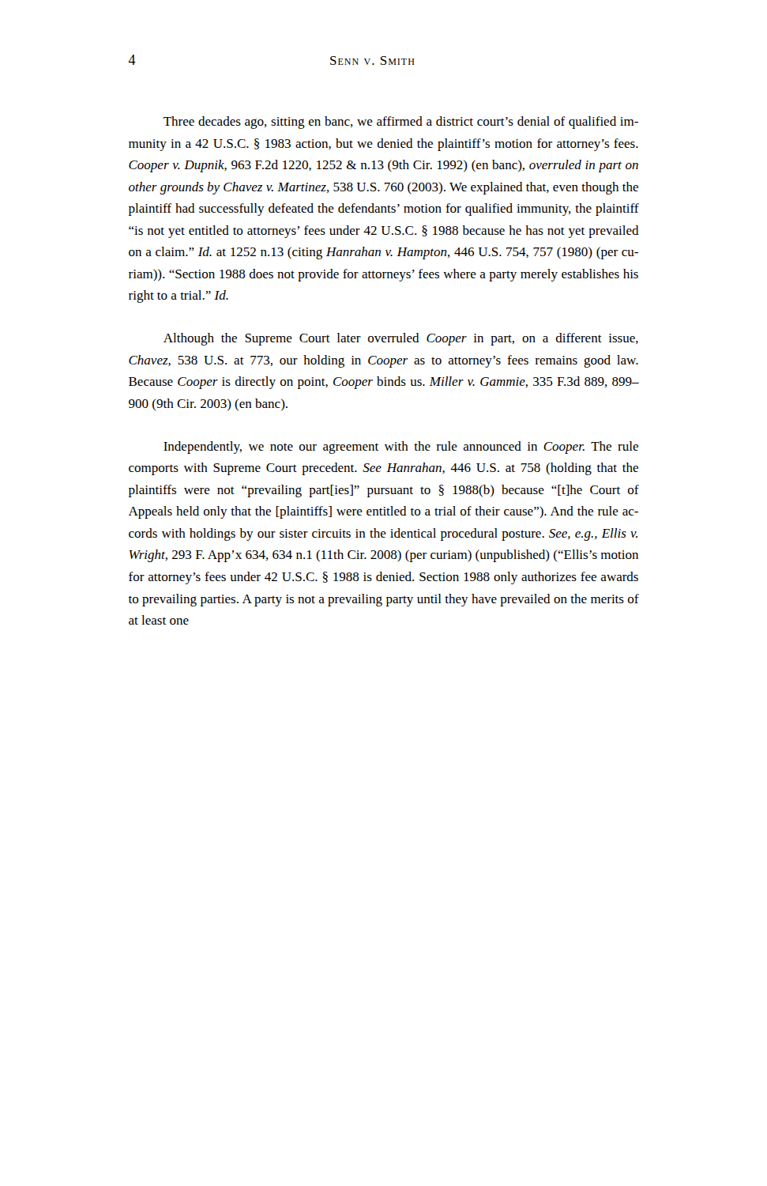4 Senn v. Smith
Three decades ago, sitting en banc, we affirmed a district court’s denial of qualified immunity in a 42 U.S.C. § 1983 action, but we denied the plaintiff’s motion for attorney’s fees. Cooper v. Dupnik, 963 F.2d 1220, 1252 & n.13 (9th Cir. 1992) (en banc), overruled in part on other grounds by Chavez v. Martinez, 538 U.S. 760 (2003). We explained that, even though the plaintiff had successfully defeated the defendants’ motion for qualified immunity, the plaintiff “is not yet entitled to attorneys’ fees under 42 U.S.C. § 1988 because he has not yet prevailed on a claim.” Id. at 1252 n.13 (citing Hanrahan v. Hampton, 446 U.S. 754, 757 (1980) (per curiam)). “Section 1988 does not provide for attorneys’ fees where a party merely establishes his right to a trial.” Id.
Although the Supreme Court later overruled Cooper in part, on a different issue, Chavez, 538 U.S. at 773, our holding in Cooper as to attorney’s fees remains good law. Because Cooper is directly on point, Cooper binds us. Miller v. Gammie, 335 F.3d 889, 899–900 (9th Cir. 2003) (en banc).
Independently, we note our agreement with the rule announced in Cooper. The rule comports with Supreme Court precedent. See Hanrahan, 446 U.S. at 758 (holding that the plaintiffs were not “prevailing part[ies]” pursuant to § 1988(b) because “[t]he Court of Appeals held only that the [plaintiffs] were entitled to a trial of their cause”). And the rule accords with holdings by our sister circuits in the identical procedural posture. See, e.g., Ellis v. Wright, 293 F. App’x 634, 634 n.1 (11th Cir. 2008) (per curiam) (unpublished) (“Ellis’s motion for attorney’s fees under 42 U.S.C. § 1988 is denied. Section 1988 only authorizes fee awards to prevailing parties. A party is not a prevailing party until they have prevailed on the merits of at least one